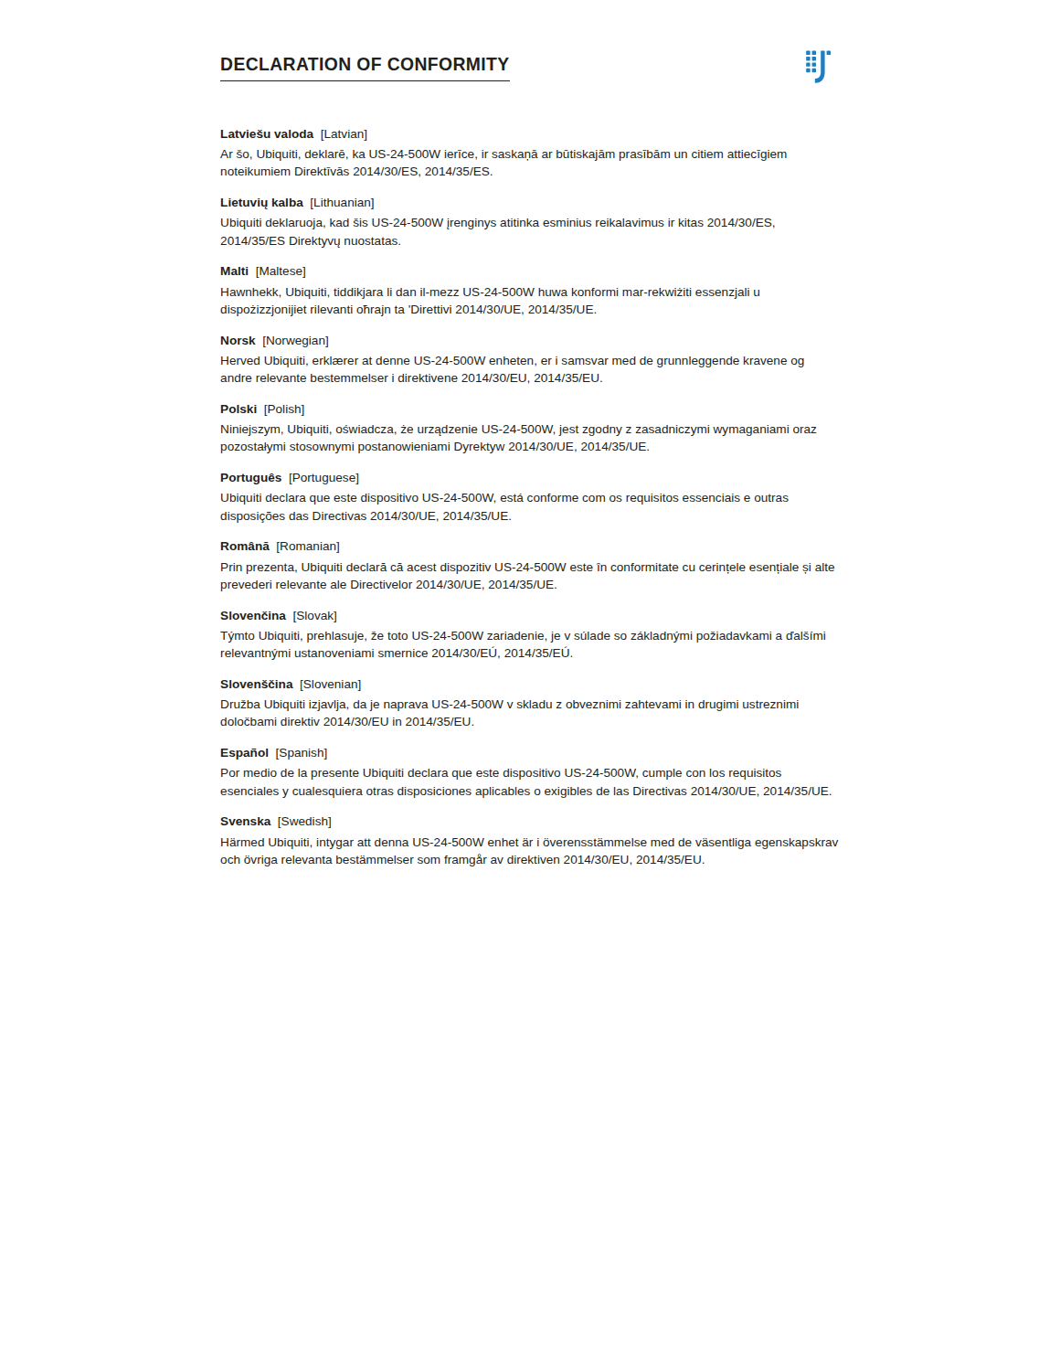DECLARATION OF CONFORMITY
Latviešu valoda [Latvian]
Ar šo, Ubiquiti, deklarē, ka US-24-500W ierīce, ir saskaņā ar būtiskajām prasībām un citiem attiecīgiem noteikumiem Direktīvās 2014/30/ES, 2014/35/ES.
Lietuvių kalba [Lithuanian]
Ubiquiti deklaruoja, kad šis US-24-500W įrenginys atitinka esminius reikalavimus ir kitas 2014/30/ES, 2014/35/ES Direktyvų nuostatas.
Malti [Maltese]
Hawnhekk, Ubiquiti, tiddikjara li dan il-mezz US-24-500W huwa konformi mar-rekwiżiti essenzjali u dispożizzjonijiet rilevanti oħrajn ta 'Direttivi 2014/30/UE, 2014/35/UE.
Norsk [Norwegian]
Herved Ubiquiti, erklærer at denne US-24-500W enheten, er i samsvar med de grunnleggende kravene og andre relevante bestemmelser i direktivene 2014/30/EU, 2014/35/EU.
Polski [Polish]
Niniejszym, Ubiquiti, oświadcza, że urządzenie US-24-500W, jest zgodny z zasadniczymi wymaganiami oraz pozostałymi stosownymi postanowieniami Dyrektyw 2014/30/UE, 2014/35/UE.
Português [Portuguese]
Ubiquiti declara que este dispositivo US-24-500W, está conforme com os requisitos essenciais e outras disposições das Directivas 2014/30/UE, 2014/35/UE.
Română [Romanian]
Prin prezenta, Ubiquiti declară că acest dispozitiv US-24-500W este în conformitate cu cerințele esențiale și alte prevederi relevante ale Directivelor 2014/30/UE, 2014/35/UE.
Slovenčina [Slovak]
Týmto Ubiquiti, prehlasuje, že toto US-24-500W zariadenie, je v súlade so základnými požiadavkami a ďalšími relevantnými ustanoveniami smernice 2014/30/EÚ, 2014/35/EÚ.
Slovenščina [Slovenian]
Družba Ubiquiti izjavlja, da je naprava US-24-500W v skladu z obveznimi zahtevami in drugimi ustreznimi določbami direktiv 2014/30/EU in 2014/35/EU.
Español [Spanish]
Por medio de la presente Ubiquiti declara que este dispositivo US-24-500W, cumple con los requisitos esenciales y cualesquiera otras disposiciones aplicables o exigibles de las Directivas 2014/30/UE, 2014/35/UE.
Svenska [Swedish]
Härmed Ubiquiti, intygar att denna US-24-500W enhet är i överensstämmelse med de väsentliga egenskapskrav och övriga relevanta bestämmelser som framgår av direktiven 2014/30/EU, 2014/35/EU.